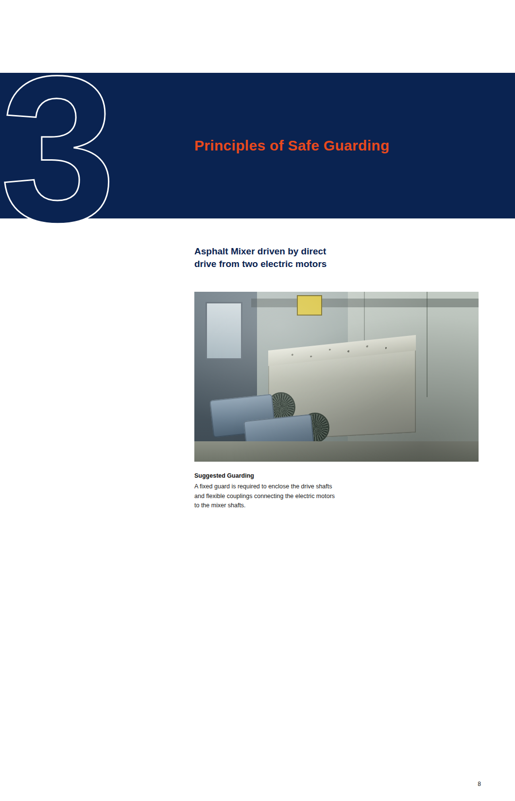3
Principles of Safe Guarding
Asphalt Mixer driven by direct
drive from two electric motors
Suggested Guarding
A fixed guard is required to enclose the drive shafts and flexible couplings connecting the electric motors to the mixer shafts.
8